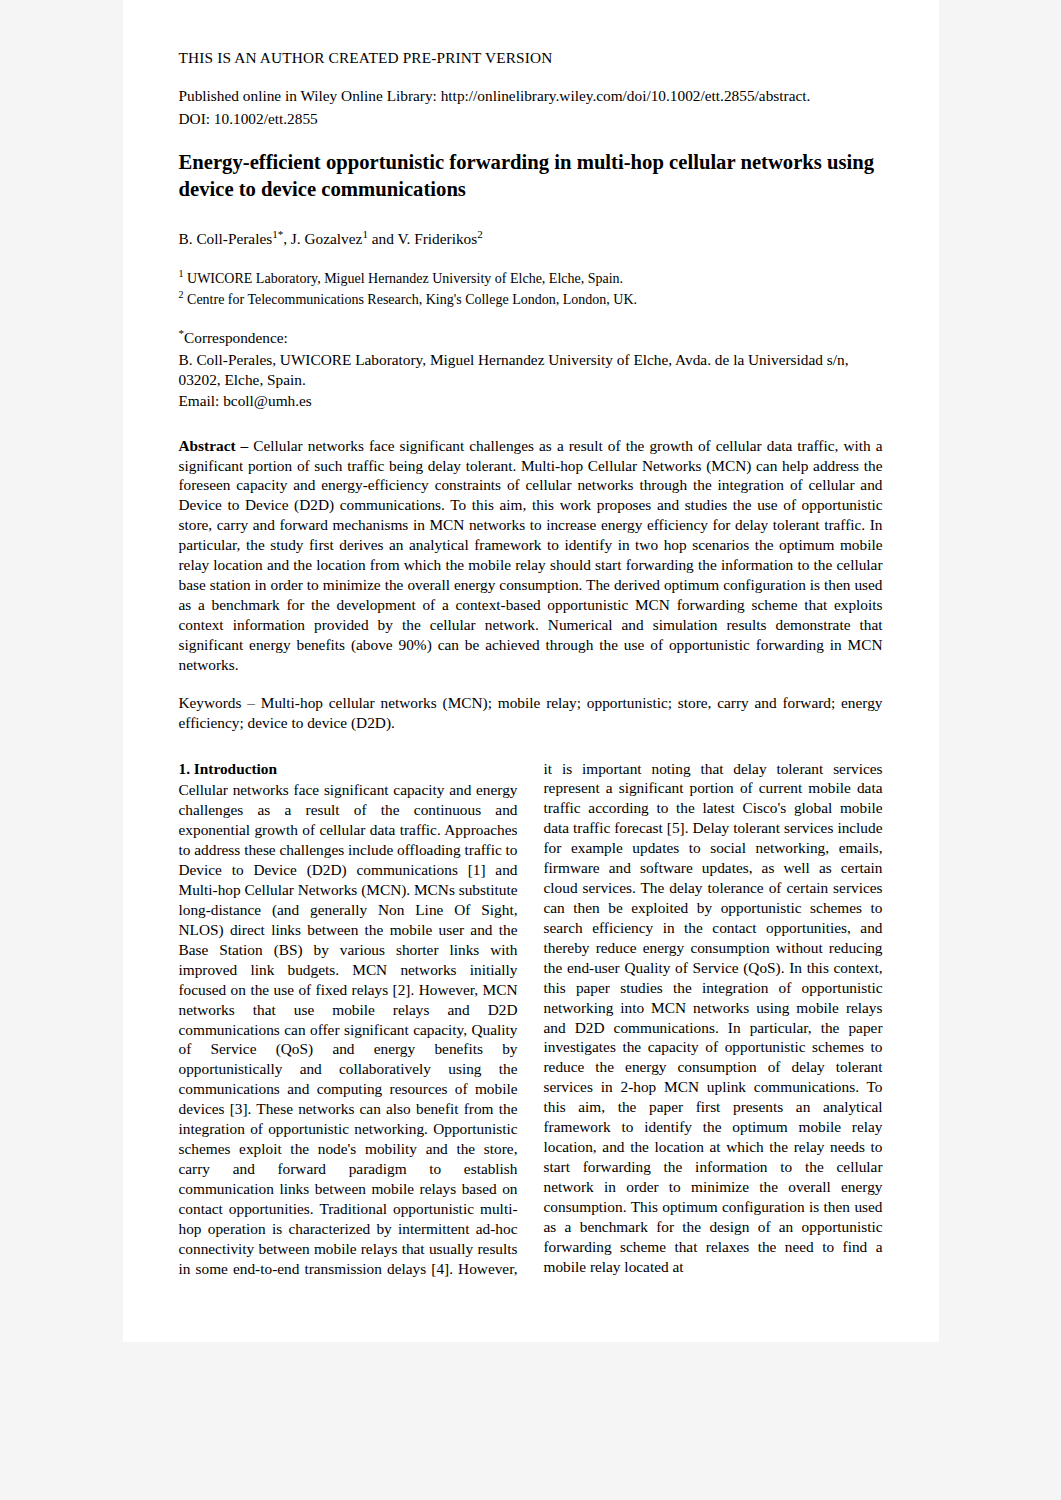THIS IS AN AUTHOR CREATED PRE-PRINT VERSION
Published online in Wiley Online Library: http://onlinelibrary.wiley.com/doi/10.1002/ett.2855/abstract.
DOI: 10.1002/ett.2855
Energy-efficient opportunistic forwarding in multi-hop cellular networks using device to device communications
B. Coll-Perales1*, J. Gozalvez1 and V. Friderikos2
1 UWICORE Laboratory, Miguel Hernandez University of Elche, Elche, Spain.
2 Centre for Telecommunications Research, King's College London, London, UK.
*Correspondence:
B. Coll-Perales, UWICORE Laboratory, Miguel Hernandez University of Elche, Avda. de la Universidad s/n,
03202, Elche, Spain.
Email: bcoll@umh.es
Abstract – Cellular networks face significant challenges as a result of the growth of cellular data traffic, with a significant portion of such traffic being delay tolerant. Multi-hop Cellular Networks (MCN) can help address the foreseen capacity and energy-efficiency constraints of cellular networks through the integration of cellular and Device to Device (D2D) communications. To this aim, this work proposes and studies the use of opportunistic store, carry and forward mechanisms in MCN networks to increase energy efficiency for delay tolerant traffic. In particular, the study first derives an analytical framework to identify in two hop scenarios the optimum mobile relay location and the location from which the mobile relay should start forwarding the information to the cellular base station in order to minimize the overall energy consumption. The derived optimum configuration is then used as a benchmark for the development of a context-based opportunistic MCN forwarding scheme that exploits context information provided by the cellular network. Numerical and simulation results demonstrate that significant energy benefits (above 90%) can be achieved through the use of opportunistic forwarding in MCN networks.
Keywords – Multi-hop cellular networks (MCN); mobile relay; opportunistic; store, carry and forward; energy efficiency; device to device (D2D).
1. Introduction
Cellular networks face significant capacity and energy challenges as a result of the continuous and exponential growth of cellular data traffic. Approaches to address these challenges include offloading traffic to Device to Device (D2D) communications [1] and Multi-hop Cellular Networks (MCN). MCNs substitute long-distance (and generally Non Line Of Sight, NLOS) direct links between the mobile user and the Base Station (BS) by various shorter links with improved link budgets. MCN networks initially focused on the use of fixed relays [2]. However, MCN networks that use mobile relays and D2D communications can offer significant capacity, Quality of Service (QoS) and energy benefits by opportunistically and collaboratively using the communications and computing resources of mobile devices [3]. These networks can also benefit from the integration of opportunistic networking. Opportunistic schemes exploit the node's mobility and the store, carry and forward paradigm to establish communication links between mobile relays based on contact opportunities. Traditional opportunistic multi-hop operation is characterized by intermittent ad-hoc connectivity between mobile relays that usually results in some end-to-end transmission delays [4]. However, it is important noting that delay tolerant services represent a significant portion of current mobile data traffic according to the latest Cisco's global mobile data traffic forecast [5]. Delay tolerant services include for example updates to social networking, emails, firmware and software updates, as well as certain cloud services. The delay tolerance of certain services can then be exploited by opportunistic schemes to search efficiency in the contact opportunities, and thereby reduce energy consumption without reducing the end-user Quality of Service (QoS). In this context, this paper studies the integration of opportunistic networking into MCN networks using mobile relays and D2D communications. In particular, the paper investigates the capacity of opportunistic schemes to reduce the energy consumption of delay tolerant services in 2-hop MCN uplink communications. To this aim, the paper first presents an analytical framework to identify the optimum mobile relay location, and the location at which the relay needs to start forwarding the information to the cellular network in order to minimize the overall energy consumption. This optimum configuration is then used as a benchmark for the design of an opportunistic forwarding scheme that relaxes the need to find a mobile relay located at